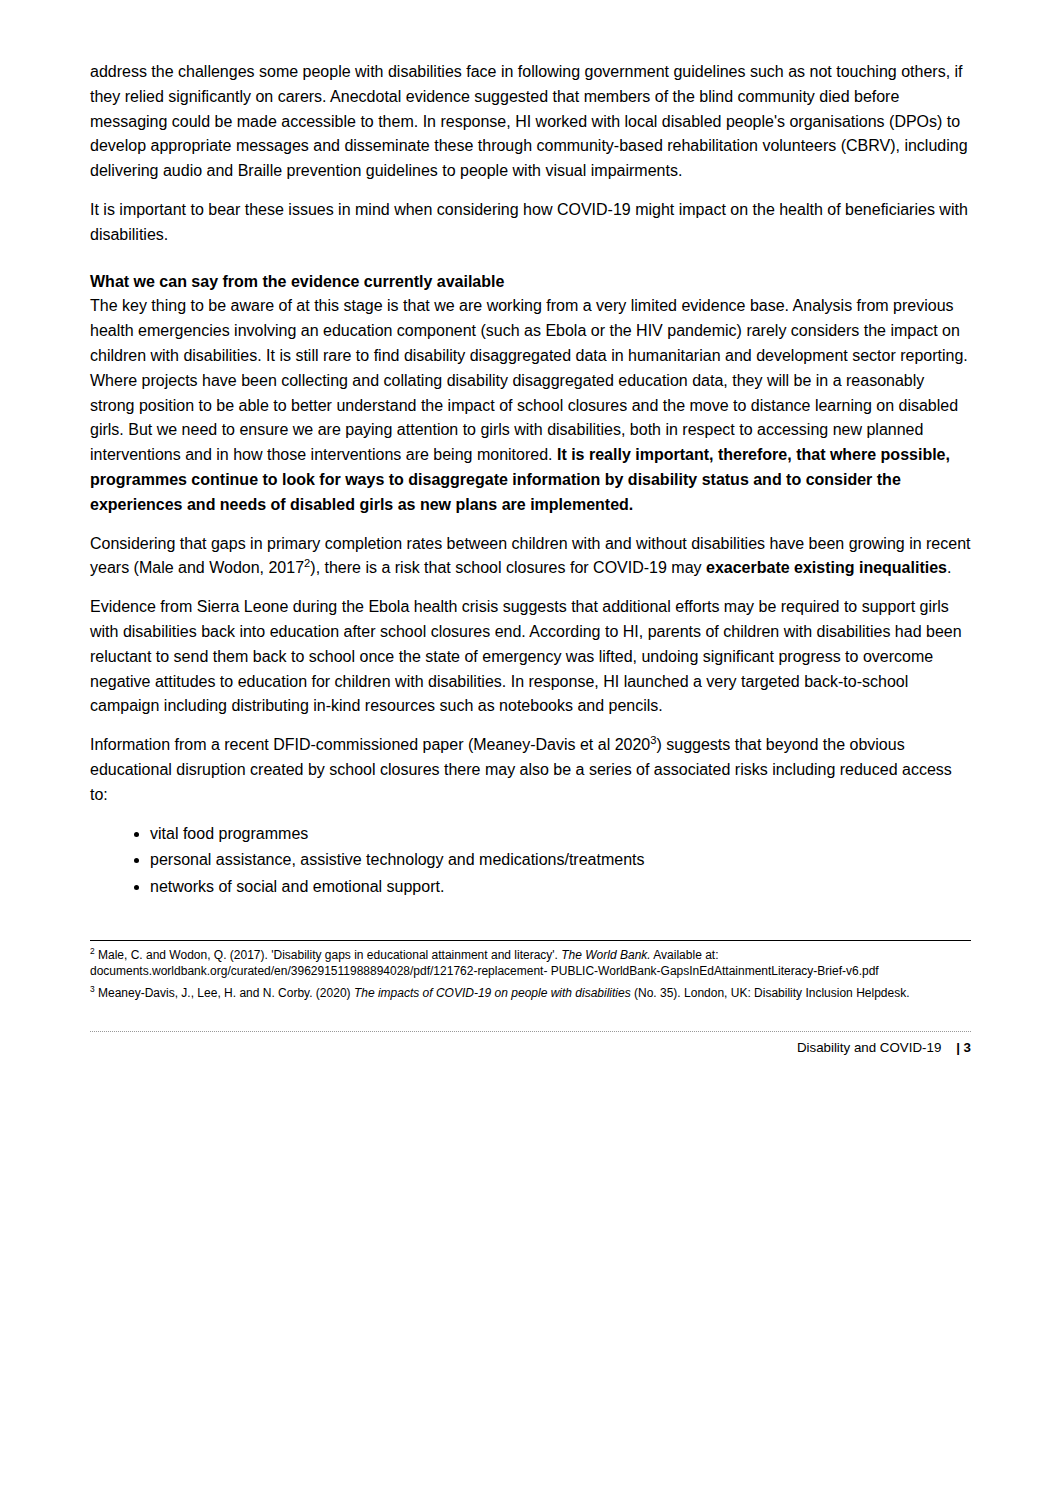address the challenges some people with disabilities face in following government guidelines such as not touching others, if they relied significantly on carers. Anecdotal evidence suggested that members of the blind community died before messaging could be made accessible to them. In response, HI worked with local disabled people's organisations (DPOs) to develop appropriate messages and disseminate these through community-based rehabilitation volunteers (CBRV), including delivering audio and Braille prevention guidelines to people with visual impairments.
It is important to bear these issues in mind when considering how COVID-19 might impact on the health of beneficiaries with disabilities.
What we can say from the evidence currently available
The key thing to be aware of at this stage is that we are working from a very limited evidence base. Analysis from previous health emergencies involving an education component (such as Ebola or the HIV pandemic) rarely considers the impact on children with disabilities. It is still rare to find disability disaggregated data in humanitarian and development sector reporting. Where projects have been collecting and collating disability disaggregated education data, they will be in a reasonably strong position to be able to better understand the impact of school closures and the move to distance learning on disabled girls. But we need to ensure we are paying attention to girls with disabilities, both in respect to accessing new planned interventions and in how those interventions are being monitored. It is really important, therefore, that where possible, programmes continue to look for ways to disaggregate information by disability status and to consider the experiences and needs of disabled girls as new plans are implemented.
Considering that gaps in primary completion rates between children with and without disabilities have been growing in recent years (Male and Wodon, 20172), there is a risk that school closures for COVID-19 may exacerbate existing inequalities.
Evidence from Sierra Leone during the Ebola health crisis suggests that additional efforts may be required to support girls with disabilities back into education after school closures end. According to HI, parents of children with disabilities had been reluctant to send them back to school once the state of emergency was lifted, undoing significant progress to overcome negative attitudes to education for children with disabilities. In response, HI launched a very targeted back-to-school campaign including distributing in-kind resources such as notebooks and pencils.
Information from a recent DFID-commissioned paper (Meaney-Davis et al 20203) suggests that beyond the obvious educational disruption created by school closures there may also be a series of associated risks including reduced access to:
vital food programmes
personal assistance, assistive technology and medications/treatments
networks of social and emotional support.
2 Male, C. and Wodon, Q. (2017). 'Disability gaps in educational attainment and literacy'. The World Bank. Available at: documents.worldbank.org/curated/en/396291511988894028/pdf/121762-replacement- PUBLIC-WorldBank-GapsInEdAttainmentLiteracy-Brief-v6.pdf
3 Meaney-Davis, J., Lee, H. and N. Corby. (2020) The impacts of COVID-19 on people with disabilities (No. 35). London, UK: Disability Inclusion Helpdesk.
Disability and COVID-19 | 3